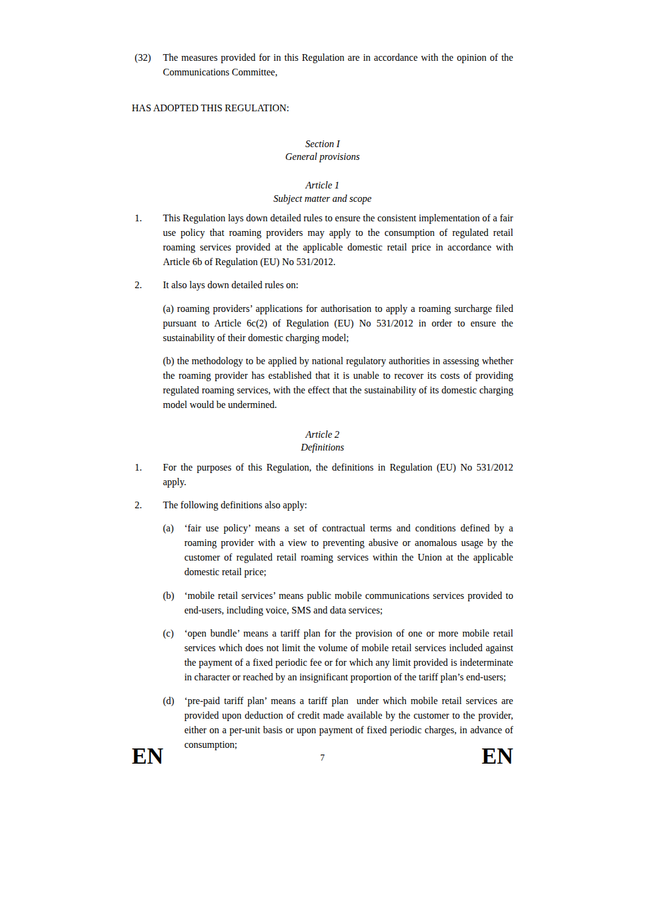(32)
The measures provided for in this Regulation are in accordance with the opinion of the Communications Committee,
HAS ADOPTED THIS REGULATION:
Section I
General provisions
Article 1
Subject matter and scope
1.
This Regulation lays down detailed rules to ensure the consistent implementation of a fair use policy that roaming providers may apply to the consumption of regulated retail roaming services provided at the applicable domestic retail price in accordance with Article 6b of Regulation (EU) No 531/2012.
2.
It also lays down detailed rules on:
(a) roaming providers’ applications for authorisation to apply a roaming surcharge filed pursuant to Article 6c(2) of Regulation (EU) No 531/2012 in order to ensure the sustainability of their domestic charging model;
(b) the methodology to be applied by national regulatory authorities in assessing whether the roaming provider has established that it is unable to recover its costs of providing regulated roaming services, with the effect that the sustainability of its domestic charging model would be undermined.
Article 2
Definitions
1.
For the purposes of this Regulation, the definitions in Regulation (EU) No 531/2012 apply.
2.
The following definitions also apply:
(a)
‘fair use policy’ means a set of contractual terms and conditions defined by a roaming provider with a view to preventing abusive or anomalous usage by the customer of regulated retail roaming services within the Union at the applicable domestic retail price;
(b)
‘mobile retail services’ means public mobile communications services provided to end-users, including voice, SMS and data services;
(c)
‘open bundle’ means a tariff plan for the provision of one or more mobile retail services which does not limit the volume of mobile retail services included against the payment of a fixed periodic fee or for which any limit provided is indeterminate in character or reached by an insignificant proportion of the tariff plan’s end-users;
(d)
‘pre-paid tariff plan’ means a tariff plan under which mobile retail services are provided upon deduction of credit made available by the customer to the provider, either on a per-unit basis or upon payment of fixed periodic charges, in advance of consumption;
EN
7
EN